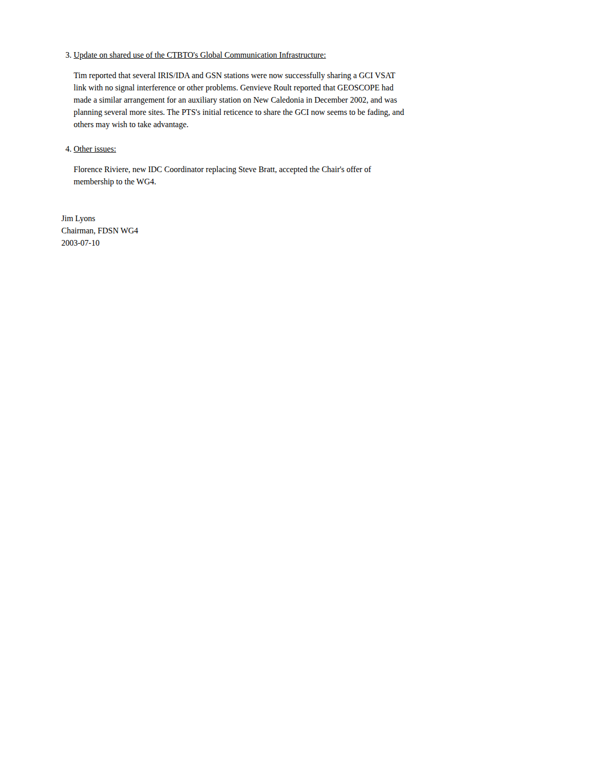Update on shared use of the CTBTO's Global Communication Infrastructure:
Tim reported that several IRIS/IDA and GSN stations were now successfully sharing a GCI VSAT link with no signal interference or other problems. Genvieve Roult reported that GEOSCOPE had made a similar arrangement for an auxiliary station on New Caledonia in December 2002, and was planning several more sites. The PTS's initial reticence to share the GCI now seems to be fading, and others may wish to take advantage.
Other issues:
Florence Riviere, new IDC Coordinator replacing Steve Bratt, accepted the Chair's offer of membership to the WG4.
Jim Lyons
Chairman, FDSN WG4
2003-07-10